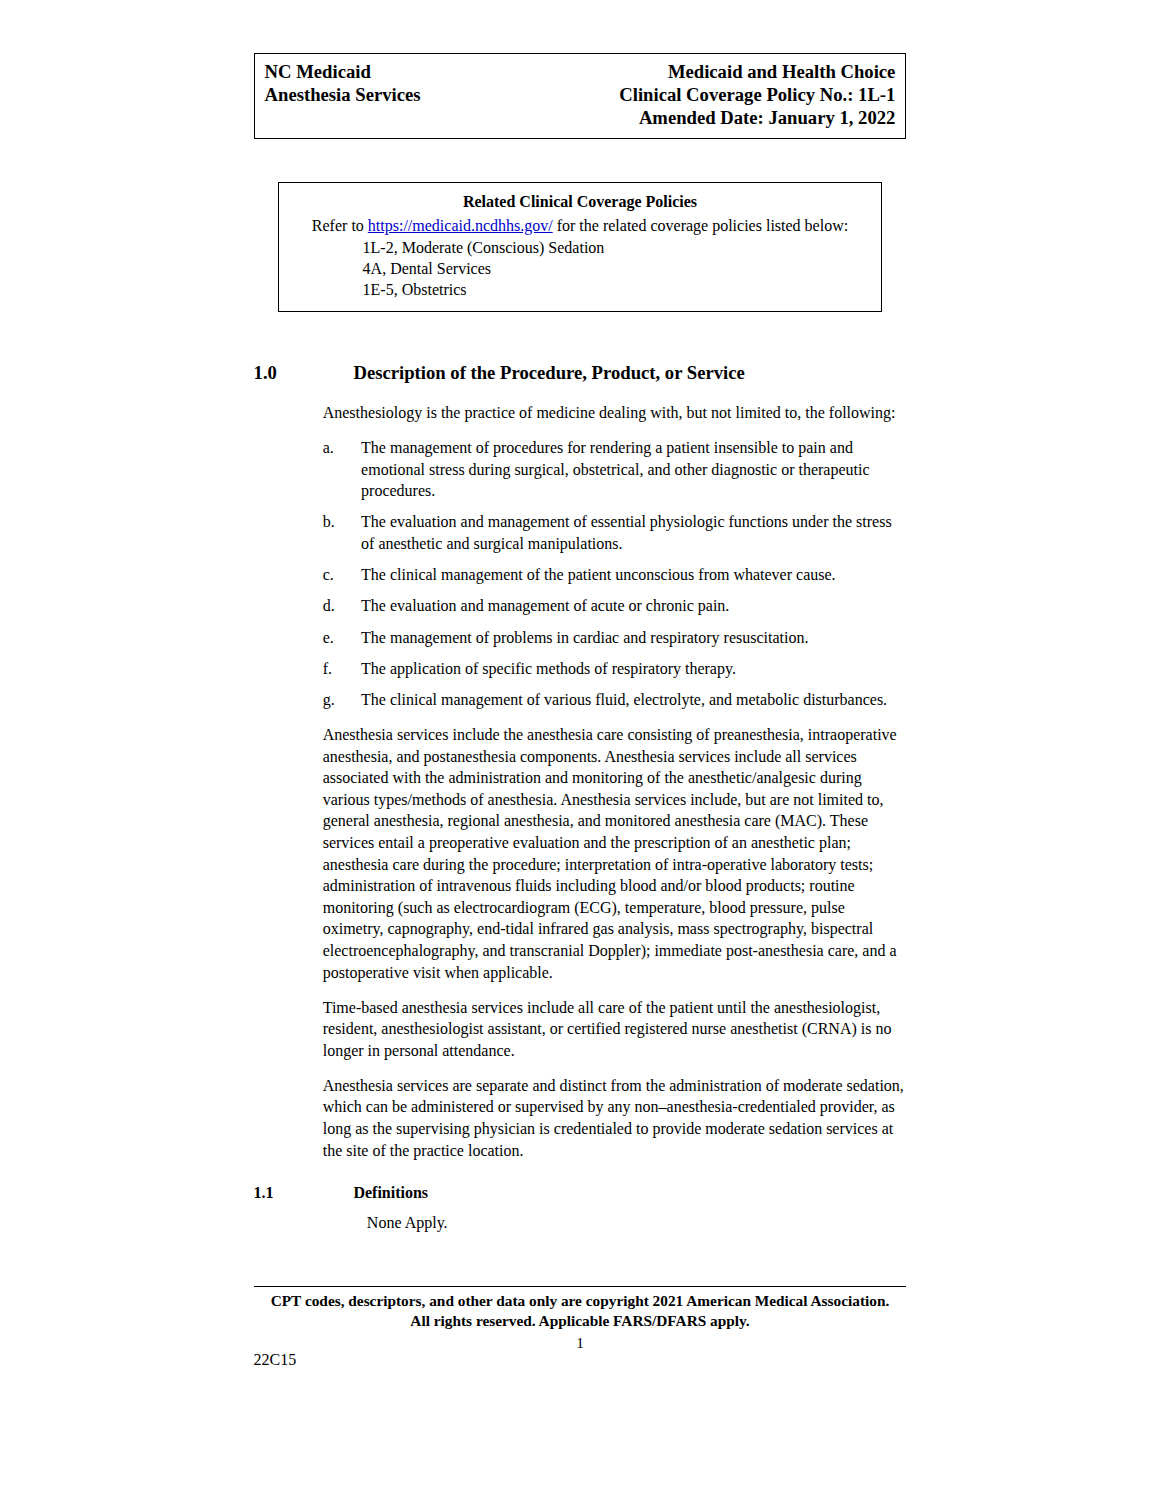| NC Medicaid Anesthesia Services | Medicaid and Health Choice Clinical Coverage Policy No.: 1L-1 Amended Date: January 1, 2022 |
Related Clinical Coverage Policies
Refer to https://medicaid.ncdhhs.gov/ for the related coverage policies listed below:
1L-2, Moderate (Conscious) Sedation
4A, Dental Services
1E-5, Obstetrics
1.0 Description of the Procedure, Product, or Service
Anesthesiology is the practice of medicine dealing with, but not limited to, the following:
a. The management of procedures for rendering a patient insensible to pain and emotional stress during surgical, obstetrical, and other diagnostic or therapeutic procedures.
b. The evaluation and management of essential physiologic functions under the stress of anesthetic and surgical manipulations.
c. The clinical management of the patient unconscious from whatever cause.
d. The evaluation and management of acute or chronic pain.
e. The management of problems in cardiac and respiratory resuscitation.
f. The application of specific methods of respiratory therapy.
g. The clinical management of various fluid, electrolyte, and metabolic disturbances.
Anesthesia services include the anesthesia care consisting of preanesthesia, intraoperative anesthesia, and postanesthesia components. Anesthesia services include all services associated with the administration and monitoring of the anesthetic/analgesic during various types/methods of anesthesia. Anesthesia services include, but are not limited to, general anesthesia, regional anesthesia, and monitored anesthesia care (MAC). These services entail a preoperative evaluation and the prescription of an anesthetic plan; anesthesia care during the procedure; interpretation of intra-operative laboratory tests; administration of intravenous fluids including blood and/or blood products; routine monitoring (such as electrocardiogram (ECG), temperature, blood pressure, pulse oximetry, capnography, end-tidal infrared gas analysis, mass spectrography, bispectral electroencephalography, and transcranial Doppler); immediate post-anesthesia care, and a postoperative visit when applicable.
Time-based anesthesia services include all care of the patient until the anesthesiologist, resident, anesthesiologist assistant, or certified registered nurse anesthetist (CRNA) is no longer in personal attendance.
Anesthesia services are separate and distinct from the administration of moderate sedation, which can be administered or supervised by any non–anesthesia-credentialed provider, as long as the supervising physician is credentialed to provide moderate sedation services at the site of the practice location.
1.1 Definitions
None Apply.
CPT codes, descriptors, and other data only are copyright 2021 American Medical Association.
All rights reserved. Applicable FARS/DFARS apply.
1
22C15